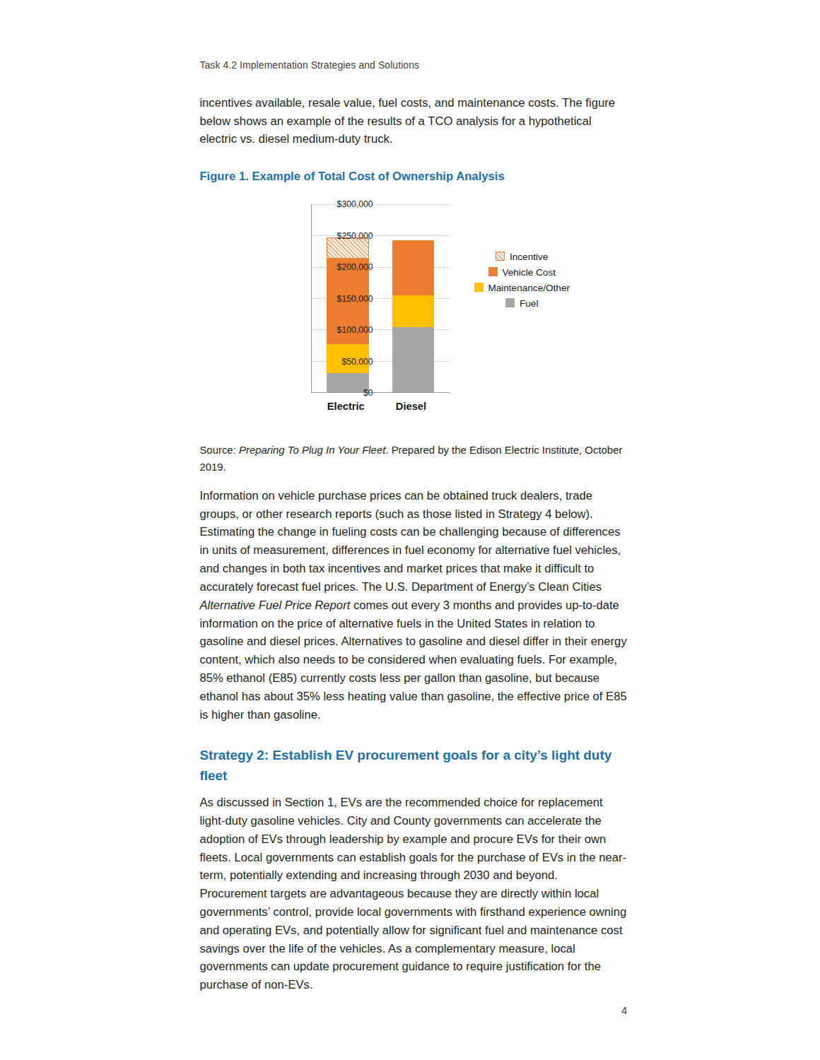Task 4.2 Implementation Strategies and Solutions
incentives available, resale value, fuel costs, and maintenance costs. The figure below shows an example of the results of a TCO analysis for a hypothetical electric vs. diesel medium-duty truck.
Figure 1. Example of Total Cost of Ownership Analysis
$300,000
$250,000
$200,000
$150,000
$100,000
$50,000
$0
Electric
Diesel
Incentive
Vehicle Cost
Maintenance/Other
Fuel
Source: Preparing To Plug In Your Fleet. Prepared by the Edison Electric Institute, October 2019.
Information on vehicle purchase prices can be obtained truck dealers, trade groups, or other research reports (such as those listed in Strategy 4 below). Estimating the change in fueling costs can be challenging because of differences in units of measurement, differences in fuel economy for alternative fuel vehicles, and changes in both tax incentives and market prices that make it difficult to accurately forecast fuel prices. The U.S. Department of Energy’s Clean Cities Alternative Fuel Price Report comes out every 3 months and provides up-to-date information on the price of alternative fuels in the United States in relation to gasoline and diesel prices. Alternatives to gasoline and diesel differ in their energy content, which also needs to be considered when evaluating fuels. For example, 85% ethanol (E85) currently costs less per gallon than gasoline, but because ethanol has about 35% less heating value than gasoline, the effective price of E85 is higher than gasoline.
Strategy 2: Establish EV procurement goals for a city’s light duty fleet
As discussed in Section 1, EVs are the recommended choice for replacement light-duty gasoline vehicles. City and County governments can accelerate the adoption of EVs through leadership by example and procure EVs for their own fleets. Local governments can establish goals for the purchase of EVs in the near-term, potentially extending and increasing through 2030 and beyond. Procurement targets are advantageous because they are directly within local governments’ control, provide local governments with firsthand experience owning and operating EVs, and potentially allow for significant fuel and maintenance cost savings over the life of the vehicles. As a complementary measure, local governments can update procurement guidance to require justification for the purchase of non-EVs.
4